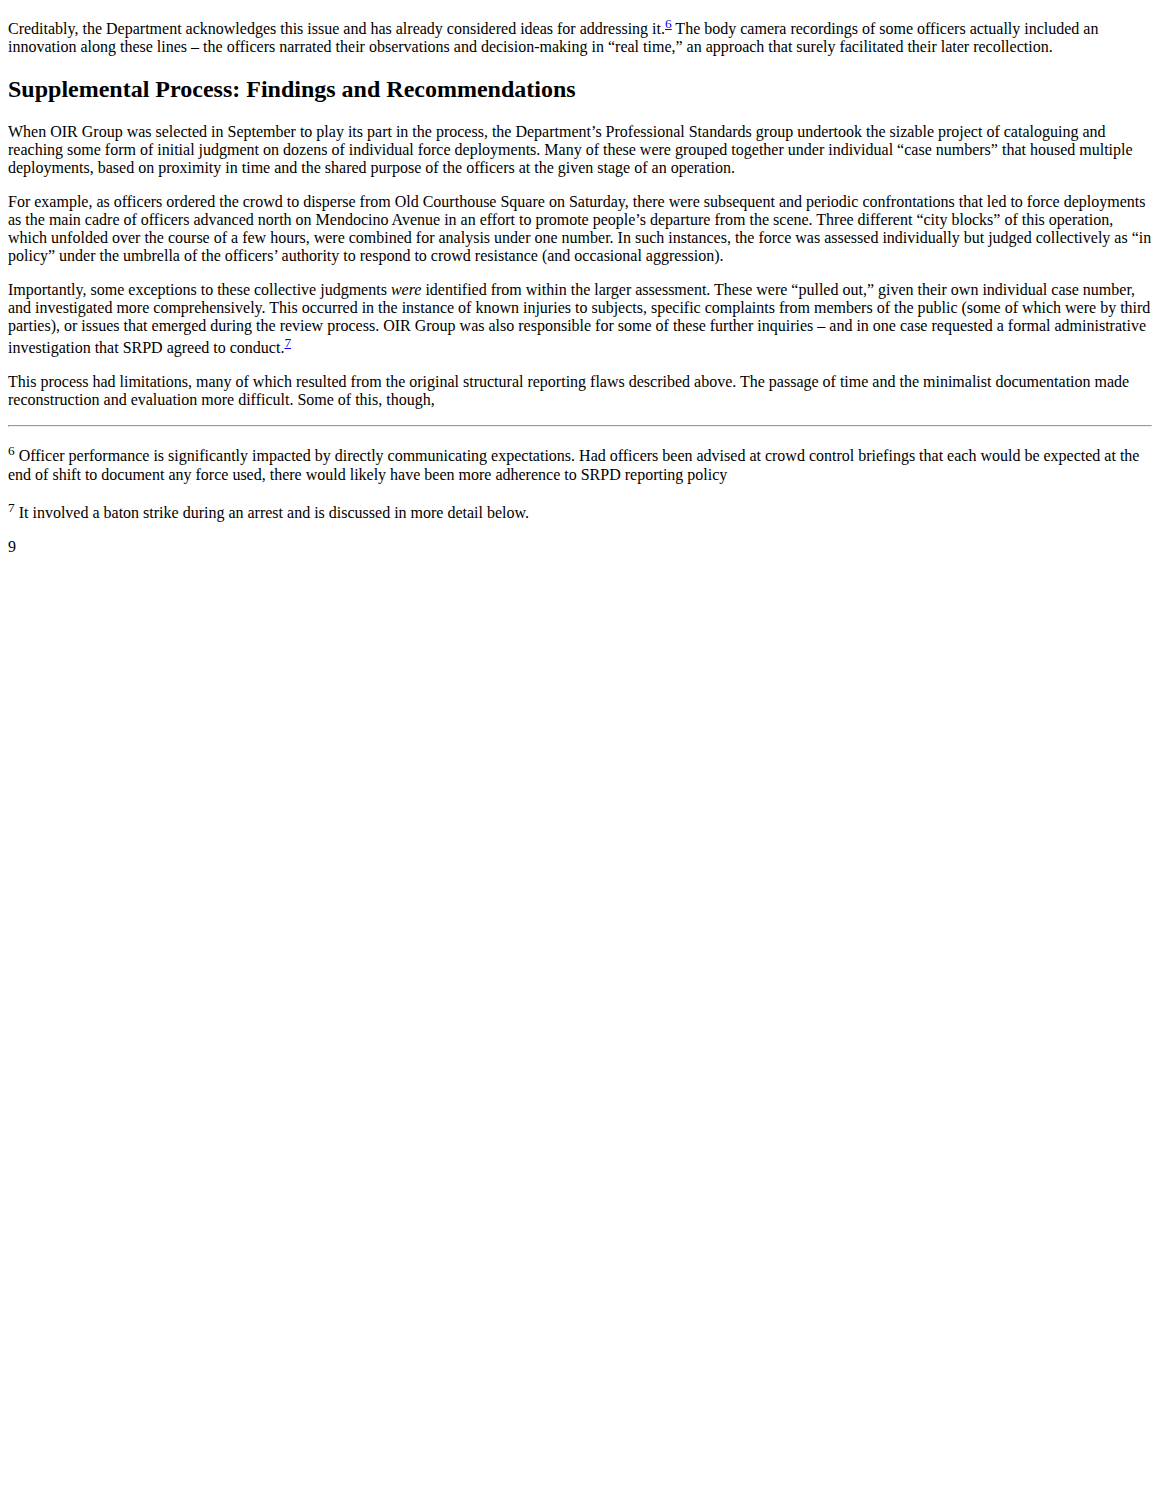Creditably, the Department acknowledges this issue and has already considered ideas for addressing it.6 The body camera recordings of some officers actually included an innovation along these lines – the officers narrated their observations and decision-making in “real time,” an approach that surely facilitated their later recollection.
Supplemental Process: Findings and Recommendations
When OIR Group was selected in September to play its part in the process, the Department’s Professional Standards group undertook the sizable project of cataloguing and reaching some form of initial judgment on dozens of individual force deployments. Many of these were grouped together under individual “case numbers” that housed multiple deployments, based on proximity in time and the shared purpose of the officers at the given stage of an operation.
For example, as officers ordered the crowd to disperse from Old Courthouse Square on Saturday, there were subsequent and periodic confrontations that led to force deployments as the main cadre of officers advanced north on Mendocino Avenue in an effort to promote people’s departure from the scene. Three different “city blocks” of this operation, which unfolded over the course of a few hours, were combined for analysis under one number. In such instances, the force was assessed individually but judged collectively as “in policy” under the umbrella of the officers’ authority to respond to crowd resistance (and occasional aggression).
Importantly, some exceptions to these collective judgments were identified from within the larger assessment. These were “pulled out,” given their own individual case number, and investigated more comprehensively. This occurred in the instance of known injuries to subjects, specific complaints from members of the public (some of which were by third parties), or issues that emerged during the review process. OIR Group was also responsible for some of these further inquiries – and in one case requested a formal administrative investigation that SRPD agreed to conduct.7
This process had limitations, many of which resulted from the original structural reporting flaws described above. The passage of time and the minimalist documentation made reconstruction and evaluation more difficult. Some of this, though,
6 Officer performance is significantly impacted by directly communicating expectations. Had officers been advised at crowd control briefings that each would be expected at the end of shift to document any force used, there would likely have been more adherence to SRPD reporting policy
7 It involved a baton strike during an arrest and is discussed in more detail below.
9